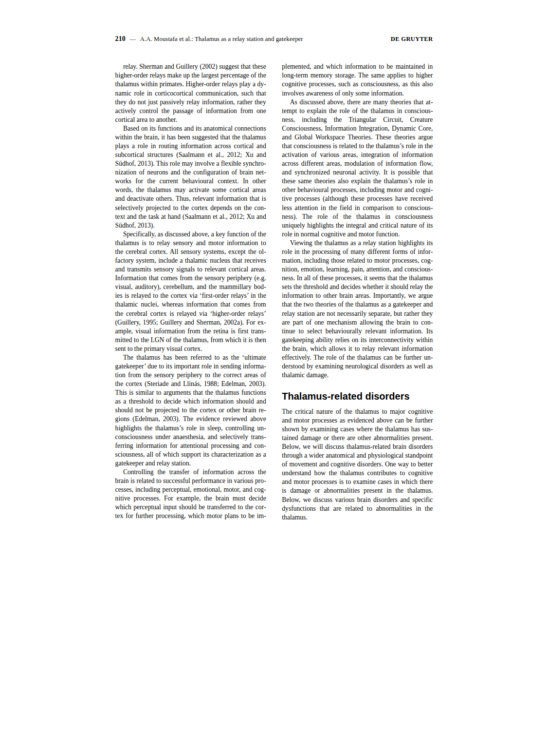210 — A.A. Moustafa et al.: Thalamus as a relay station and gatekeeper
DE GRUYTER
relay. Sherman and Guillery (2002) suggest that these higher-order relays make up the largest percentage of the thalamus within primates. Higher-order relays play a dynamic role in corticocortical communication, such that they do not just passively relay information, rather they actively control the passage of information from one cortical area to another.
Based on its functions and its anatomical connections within the brain, it has been suggested that the thalamus plays a role in routing information across cortical and subcortical structures (Saalmann et al., 2012; Xu and Südhof, 2013). This role may involve a flexible synchronization of neurons and the configuration of brain networks for the current behavioural context. In other words, the thalamus may activate some cortical areas and deactivate others. Thus, relevant information that is selectively projected to the cortex depends on the context and the task at hand (Saalmann et al., 2012; Xu and Südhof, 2013).
Specifically, as discussed above, a key function of the thalamus is to relay sensory and motor information to the cerebral cortex. All sensory systems, except the olfactory system, include a thalamic nucleus that receives and transmits sensory signals to relevant cortical areas. Information that comes from the sensory periphery (e.g. visual, auditory), cerebellum, and the mammillary bodies is relayed to the cortex via ‘first-order relays’ in the thalamic nuclei, whereas information that comes from the cerebral cortex is relayed via ‘higher-order relays’ (Guillery, 1995; Guillery and Sherman, 2002a). For example, visual information from the retina is first transmitted to the LGN of the thalamus, from which it is then sent to the primary visual cortex.
The thalamus has been referred to as the ‘ultimate gatekeeper’ due to its important role in sending information from the sensory periphery to the correct areas of the cortex (Steriade and Llinás, 1988; Edelman, 2003). This is similar to arguments that the thalamus functions as a threshold to decide which information should and should not be projected to the cortex or other brain regions (Edelman, 2003). The evidence reviewed above highlights the thalamus’s role in sleep, controlling unconsciousness under anaesthesia, and selectively transferring information for attentional processing and consciousness, all of which support its characterization as a gatekeeper and relay station.
Controlling the transfer of information across the brain is related to successful performance in various processes, including perceptual, emotional, motor, and cognitive processes. For example, the brain must decide which perceptual input should be transferred to the cortex for further processing, which motor plans to be implemented, and which information to be maintained in long-term memory storage. The same applies to higher cognitive processes, such as consciousness, as this also involves awareness of only some information.
As discussed above, there are many theories that attempt to explain the role of the thalamus in consciousness, including the Triangular Circuit, Creature Consciousness, Information Integration, Dynamic Core, and Global Workspace Theories. These theories argue that consciousness is related to the thalamus’s role in the activation of various areas, integration of information across different areas, modulation of information flow, and synchronized neuronal activity. It is possible that these same theories also explain the thalamus’s role in other behavioural processes, including motor and cognitive processes (although these processes have received less attention in the field in comparison to consciousness). The role of the thalamus in consciousness uniquely highlights the integral and critical nature of its role in normal cognitive and motor function.
Viewing the thalamus as a relay station highlights its role in the processing of many different forms of information, including those related to motor processes, cognition, emotion, learning, pain, attention, and consciousness. In all of these processes, it seems that the thalamus sets the threshold and decides whether it should relay the information to other brain areas. Importantly, we argue that the two theories of the thalamus as a gatekeeper and relay station are not necessarily separate, but rather they are part of one mechanism allowing the brain to continue to select behaviourally relevant information. Its gatekeeping ability relies on its interconnectivity within the brain, which allows it to relay relevant information effectively. The role of the thalamus can be further understood by examining neurological disorders as well as thalamic damage.
Thalamus-related disorders
The critical nature of the thalamus to major cognitive and motor processes as evidenced above can be further shown by examining cases where the thalamus has sustained damage or there are other abnormalities present. Below, we will discuss thalamus-related brain disorders through a wider anatomical and physiological standpoint of movement and cognitive disorders. One way to better understand how the thalamus contributes to cognitive and motor processes is to examine cases in which there is damage or abnormalities present in the thalamus. Below, we discuss various brain disorders and specific dysfunctions that are related to abnormalities in the thalamus.